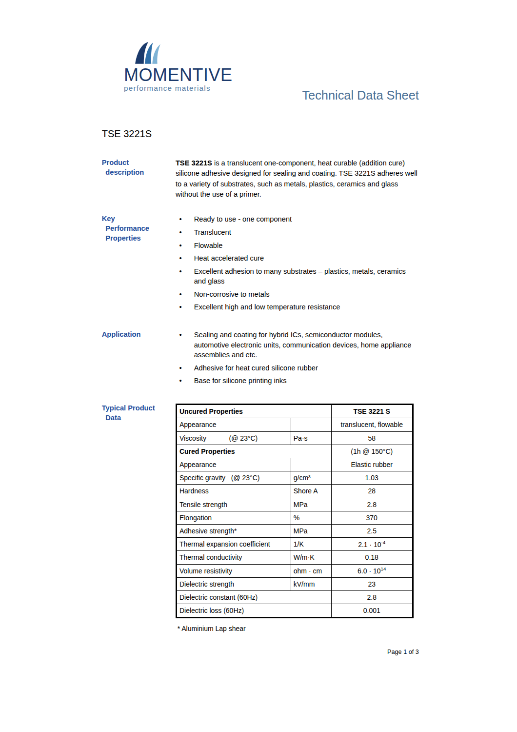MOMENTIVE
performance materials
Technical Data Sheet
TSE 3221S
Productdescription
TSE 3221S is a translucent one-component, heat curable (addition cure) silicone adhesive designed for sealing and coating. TSE 3221S adheres well to a variety of substrates, such as metals, plastics, ceramics and glass without the use of a primer.
KeyPerformance Properties
Ready to use - one component
Translucent
Flowable
Heat accelerated cure
Excellent adhesion to many substrates – plastics, metals, ceramics and glass
Non-corrosive to metals
Excellent high and low temperature resistance
Application
Sealing and coating for hybrid ICs, semiconductor modules, automotive electronic units, communication devices, home appliance assemblies and etc.
Adhesive for heat cured silicone rubber
Base for silicone printing inks
Typical ProductData
| Uncured Properties | TSE 3221 S |
| Appearance | | translucent, flowable |
| Viscosity (@ 23°C) | Pa·s | 58 |
| Cured Properties | (1h @ 150°C) |
| Appearance | | Elastic rubber |
| Specific gravity (@ 23°C) | g/cm³ | 1.03 |
| Hardness | Shore A | 28 |
| Tensile strength | MPa | 2.8 |
| Elongation | % | 370 |
| Adhesive strength* | MPa | 2.5 |
| Thermal expansion coefficient | 1/K | 2.1 · 10 -4 |
| Thermal conductivity | W/m·K | 0.18 |
| Volume resistivity | ohm · cm | 6.0 · 10 14 |
| Dielectric strength | kV/mm | 23 |
| Dielectric constant (60Hz) | 2.8 |
| Dielectric loss (60Hz) | 0.001 |
* Aluminium Lap shear
Page 1 of 3